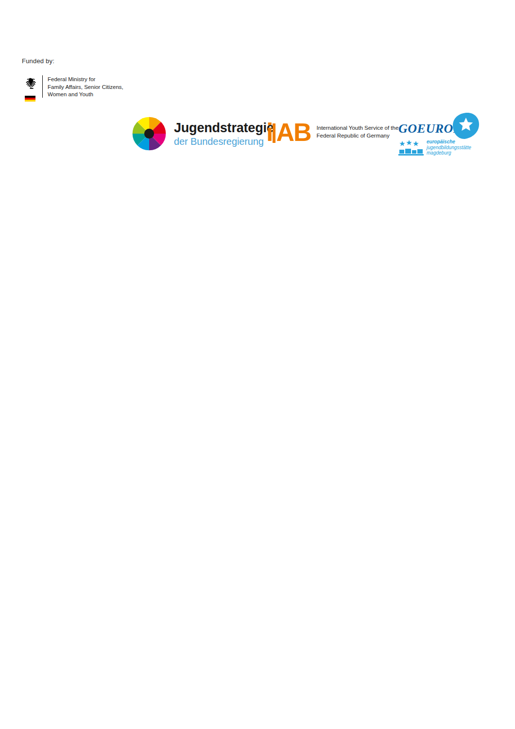Funded by:
Federal Ministry for
Family Affairs, Senior Citizens,
Women and Youth
Jugendstrategie
der Bundesregierung
i AB
International Youth Service of the
Federal Republic of Germany
GOEUROPE!
europäische
jugendbildungsstätte
magdeburg